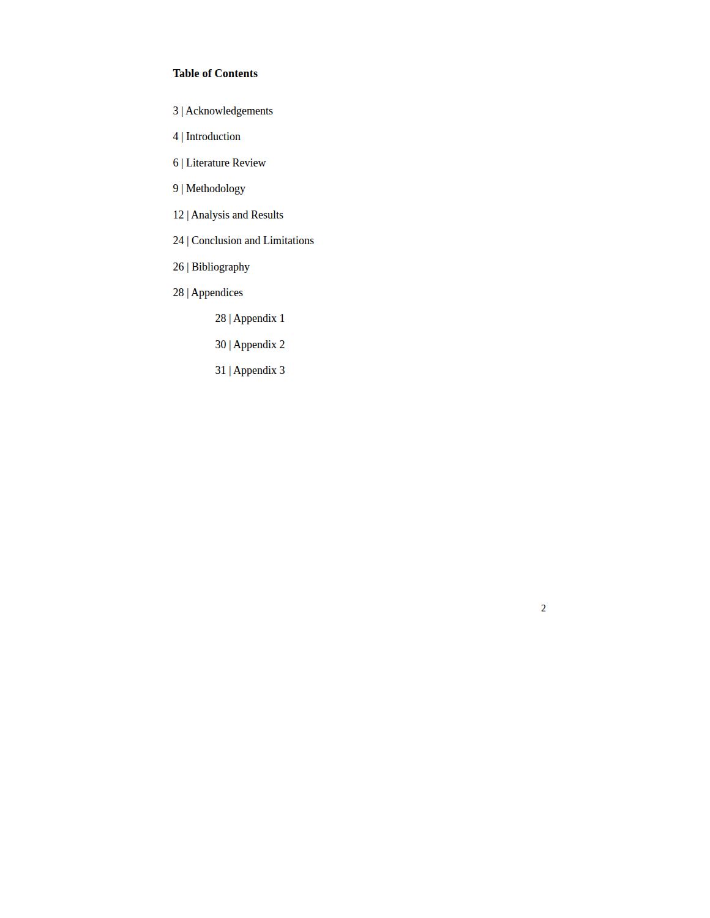Table of Contents
3 | Acknowledgements
4 | Introduction
6 | Literature Review
9 | Methodology
12 | Analysis and Results
24 | Conclusion and Limitations
26 | Bibliography
28 | Appendices
28 | Appendix 1
30 | Appendix 2
31 | Appendix 3
2